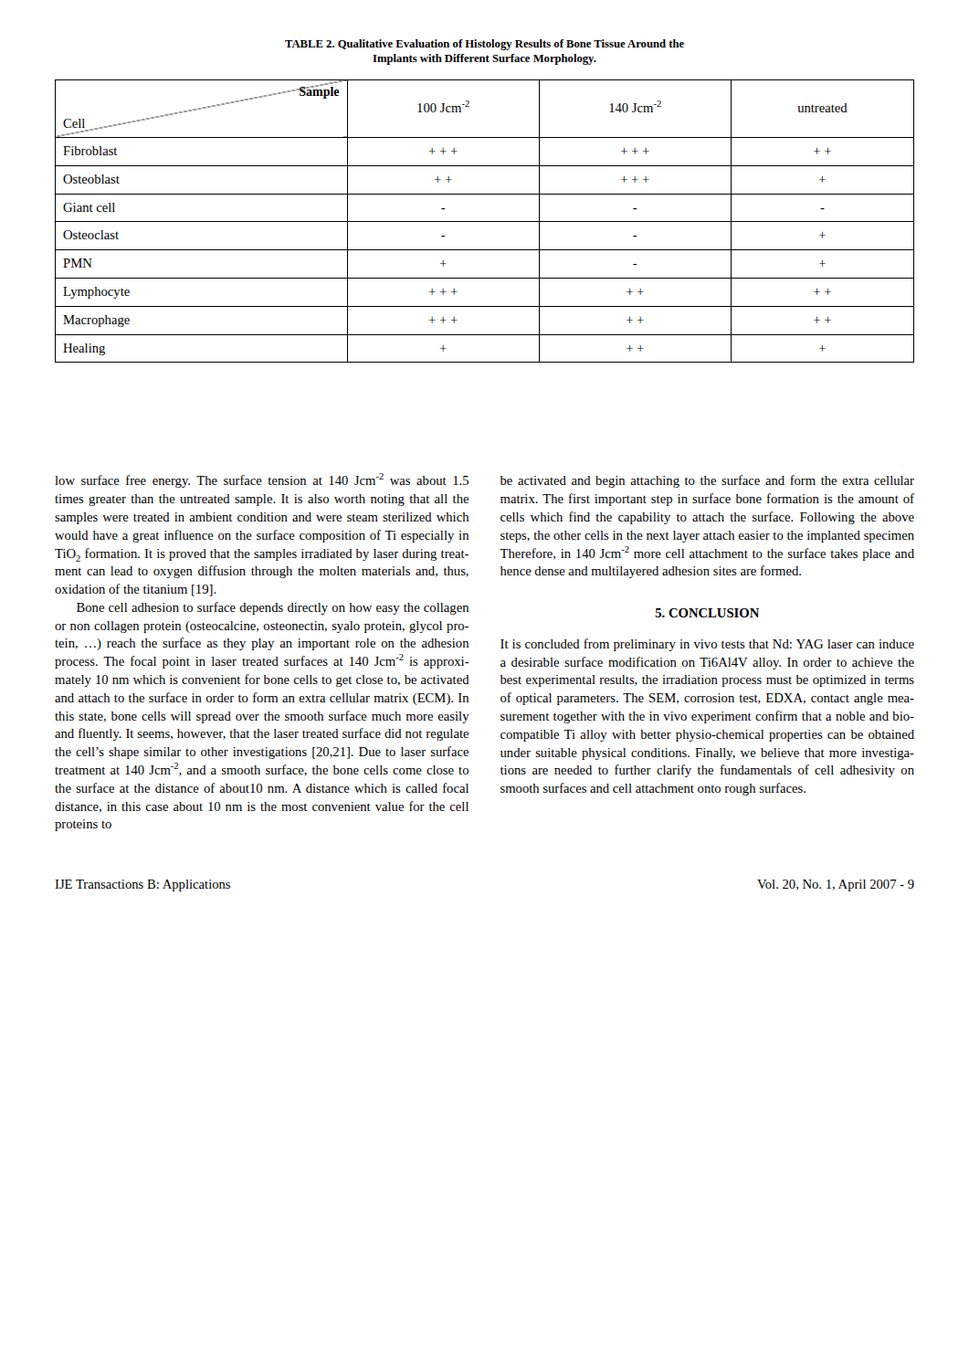TABLE 2. Qualitative Evaluation of Histology Results of Bone Tissue Around the
Implants with Different Surface Morphology.
| Sample Cell | 100 Jcm -2 | 140 Jcm -2 | untreated |
| --- | --- | --- | --- |
| Fibroblast | + + + | + + + | + + |
| Osteoblast | + + | + + + | + |
| Giant cell | - | - | - |
| Osteoclast | - | - | + |
| PMN | + | - | + |
| Lymphocyte | + + + | + + | + + |
| Macrophage | + + + | + + | + + |
| Healing | + | + + | + |
low surface free energy. The surface tension at 140 Jcm-2 was about 1.5 times greater than the untreated sample. It is also worth noting that all the samples were treated in ambient condition and were steam sterilized which would have a great influence on the surface composition of Ti especially in TiO2 formation. It is proved that the samples irradiated by laser during treatment can lead to oxygen diffusion through the molten materials and, thus, oxidation of the titanium [19].
Bone cell adhesion to surface depends directly on how easy the collagen or non collagen protein (osteocalcine, osteonectin, syalo protein, glycol protein, …) reach the surface as they play an important role on the adhesion process. The focal point in laser treated surfaces at 140 Jcm-2 is approximately 10 nm which is convenient for bone cells to get close to, be activated and attach to the surface in order to form an extra cellular matrix (ECM). In this state, bone cells will spread over the smooth surface much more easily and fluently. It seems, however, that the laser treated surface did not regulate the cell’s shape similar to other investigations [20,21]. Due to laser surface treatment at 140 Jcm-2, and a smooth surface, the bone cells come close to the surface at the distance of about10 nm. A distance which is called focal distance, in this case about 10 nm is the most convenient value for the cell proteins to
be activated and begin attaching to the surface and form the extra cellular matrix. The first important step in surface bone formation is the amount of cells which find the capability to attach the surface. Following the above steps, the other cells in the next layer attach easier to the implanted specimen Therefore, in 140 Jcm-2 more cell attachment to the surface takes place and hence dense and multilayered adhesion sites are formed.
5. CONCLUSION
It is concluded from preliminary in vivo tests that Nd: YAG laser can induce a desirable surface modification on Ti6Al4V alloy. In order to achieve the best experimental results, the irradiation process must be optimized in terms of optical parameters. The SEM, corrosion test, EDXA, contact angle measurement together with the in vivo experiment confirm that a noble and biocompatible Ti alloy with better physio-chemical properties can be obtained under suitable physical conditions. Finally, we believe that more investigations are needed to further clarify the fundamentals of cell adhesivity on smooth surfaces and cell attachment onto rough surfaces.
IJE Transactions B: Applications
Vol. 20, No. 1, April 2007 - 9